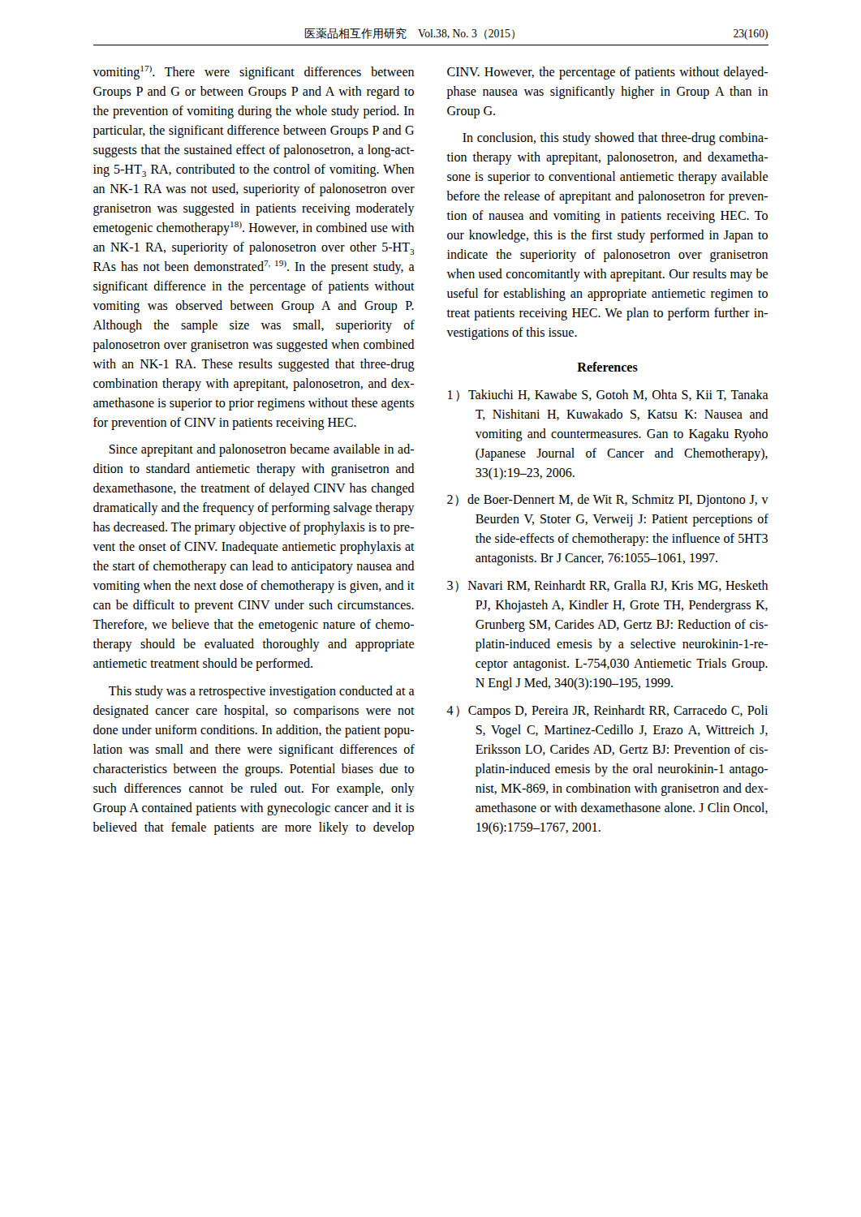医薬品相互作用研究　Vol.38, No. 3（2015）
23(160)
vomiting17). There were significant differences between Groups P and G or between Groups P and A with regard to the prevention of vomiting during the whole study period. In particular, the significant difference between Groups P and G suggests that the sustained effect of palonosetron, a long-acting 5-HT3 RA, contributed to the control of vomiting. When an NK-1 RA was not used, superiority of palonosetron over granisetron was suggested in patients receiving moderately emetogenic chemotherapy18). However, in combined use with an NK-1 RA, superiority of palonosetron over other 5-HT3 RAs has not been demonstrated7, 19). In the present study, a significant difference in the percentage of patients without vomiting was observed between Group A and Group P. Although the sample size was small, superiority of palonosetron over granisetron was suggested when combined with an NK-1 RA. These results suggested that three-drug combination therapy with aprepitant, palonosetron, and dexamethasone is superior to prior regimens without these agents for prevention of CINV in patients receiving HEC.
Since aprepitant and palonosetron became available in addition to standard antiemetic therapy with granisetron and dexamethasone, the treatment of delayed CINV has changed dramatically and the frequency of performing salvage therapy has decreased. The primary objective of prophylaxis is to prevent the onset of CINV. Inadequate antiemetic prophylaxis at the start of chemotherapy can lead to anticipatory nausea and vomiting when the next dose of chemotherapy is given, and it can be difficult to prevent CINV under such circumstances. Therefore, we believe that the emetogenic nature of chemotherapy should be evaluated thoroughly and appropriate antiemetic treatment should be performed.
This study was a retrospective investigation conducted at a designated cancer care hospital, so comparisons were not done under uniform conditions. In addition, the patient population was small and there were significant differences of characteristics between the groups. Potential biases due to such differences cannot be ruled out. For example, only Group A contained patients with gynecologic cancer and it is believed that female patients are more likely to develop CINV. However, the percentage of patients without delayed-phase nausea was significantly higher in Group A than in Group G.
In conclusion, this study showed that three-drug combination therapy with aprepitant, palonosetron, and dexamethasone is superior to conventional antiemetic therapy available before the release of aprepitant and palonosetron for prevention of nausea and vomiting in patients receiving HEC. To our knowledge, this is the first study performed in Japan to indicate the superiority of palonosetron over granisetron when used concomitantly with aprepitant. Our results may be useful for establishing an appropriate antiemetic regimen to treat patients receiving HEC. We plan to perform further investigations of this issue.
References
1）Takiuchi H, Kawabe S, Gotoh M, Ohta S, Kii T, Tanaka T, Nishitani H, Kuwakado S, Katsu K: Nausea and vomiting and countermeasures. Gan to Kagaku Ryoho (Japanese Journal of Cancer and Chemotherapy), 33(1):19–23, 2006.
2）de Boer-Dennert M, de Wit R, Schmitz PI, Djontono J, v Beurden V, Stoter G, Verweij J: Patient perceptions of the side-effects of chemotherapy: the influence of 5HT3 antagonists. Br J Cancer, 76:1055–1061, 1997.
3）Navari RM, Reinhardt RR, Gralla RJ, Kris MG, Hesketh PJ, Khojasteh A, Kindler H, Grote TH, Pendergrass K, Grunberg SM, Carides AD, Gertz BJ: Reduction of cisplatin-induced emesis by a selective neurokinin-1-receptor antagonist. L-754,030 Antiemetic Trials Group. N Engl J Med, 340(3):190–195, 1999.
4）Campos D, Pereira JR, Reinhardt RR, Carracedo C, Poli S, Vogel C, Martinez-Cedillo J, Erazo A, Wittreich J, Eriksson LO, Carides AD, Gertz BJ: Prevention of cisplatin-induced emesis by the oral neurokinin-1 antagonist, MK-869, in combination with granisetron and dexamethasone or with dexamethasone alone. J Clin Oncol, 19(6):1759–1767, 2001.